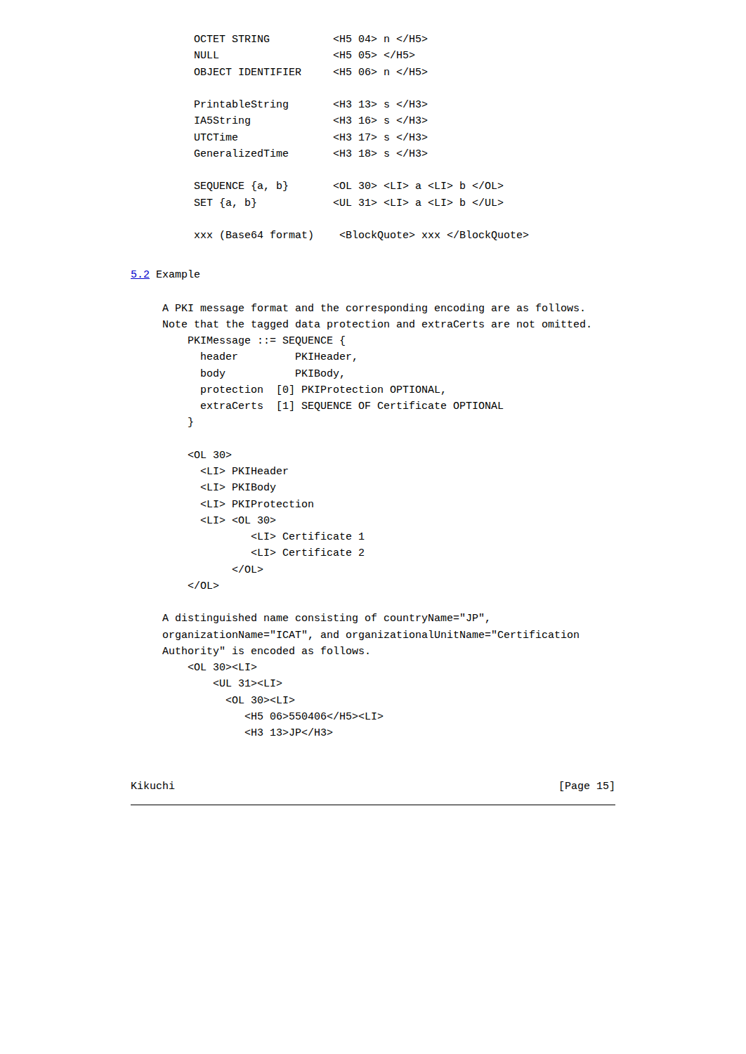OCTET STRING          <H5 04> n </H5>
NULL                  <H5 05> </H5>
OBJECT IDENTIFIER     <H5 06> n </H5>

PrintableString       <H3 13> s </H3>
IA5String             <H3 16> s </H3>
UTCTime               <H3 17> s </H3>
GeneralizedTime       <H3 18> s </H3>

SEQUENCE {a, b}       <OL 30> <LI> a <LI> b </OL>
SET {a, b}            <UL 31> <LI> a <LI> b </UL>

xxx (Base64 format)    <BlockQuote> xxx </BlockQuote>
5.2 Example
A PKI message format and the corresponding encoding are as follows.
Note that the tagged data protection and extraCerts are not omitted.
    PKIMessage ::= SEQUENCE {
      header         PKIHeader,
      body           PKIBody,
      protection  [0] PKIProtection OPTIONAL,
      extraCerts  [1] SEQUENCE OF Certificate OPTIONAL
    }

    <OL 30>
      <LI> PKIHeader
      <LI> PKIBody
      <LI> PKIProtection
      <LI> <OL 30>
              <LI> Certificate 1
              <LI> Certificate 2
           </OL>
    </OL>

A distinguished name consisting of countryName="JP",
organizationName="ICAT", and organizationalUnitName="Certification
Authority" is encoded as follows.
    <OL 30><LI>
        <UL 31><LI>
          <OL 30><LI>
             <H5 06>550406</H5><LI>
             <H3 13>JP</H3>
Kikuchi [Page 15]